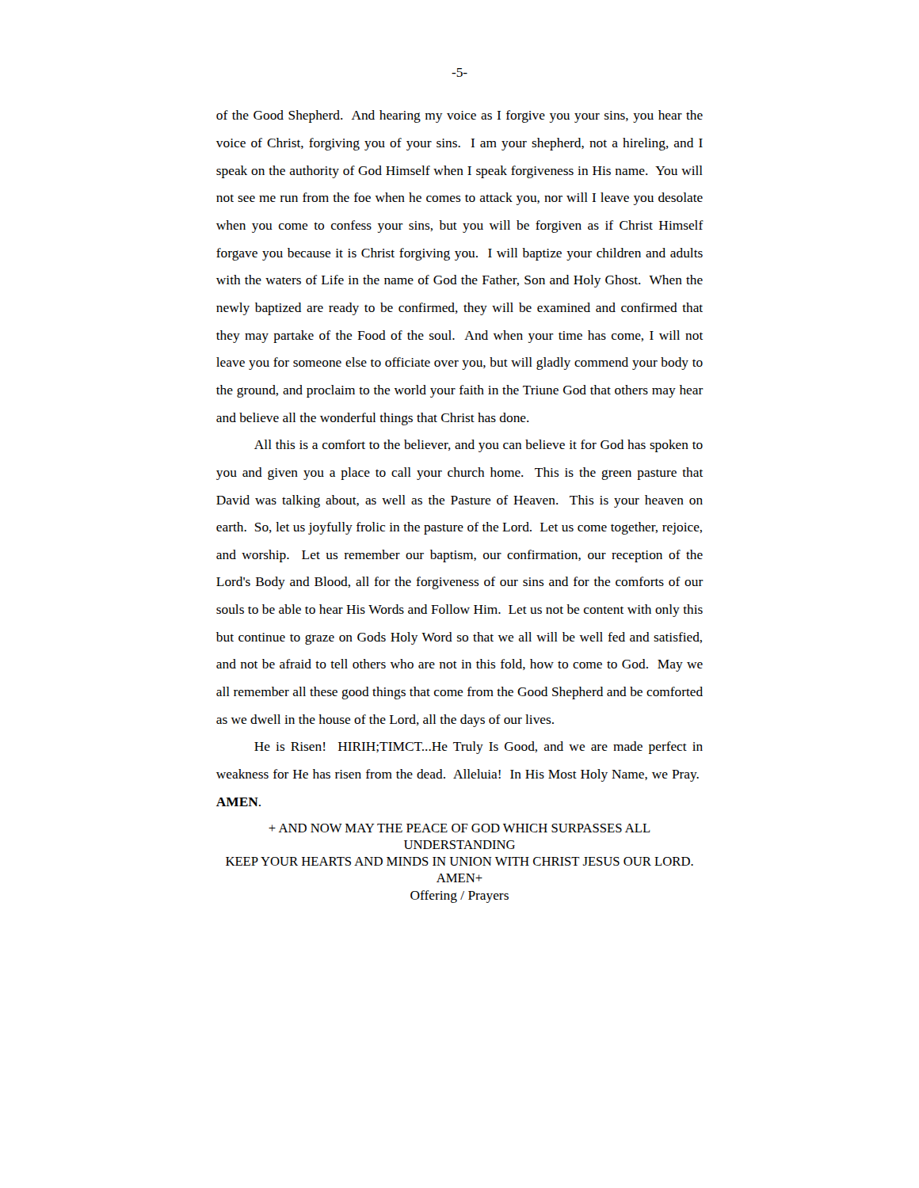-5-
of the Good Shepherd. And hearing my voice as I forgive you your sins, you hear the voice of Christ, forgiving you of your sins. I am your shepherd, not a hireling, and I speak on the authority of God Himself when I speak forgiveness in His name. You will not see me run from the foe when he comes to attack you, nor will I leave you desolate when you come to confess your sins, but you will be forgiven as if Christ Himself forgave you because it is Christ forgiving you. I will baptize your children and adults with the waters of Life in the name of God the Father, Son and Holy Ghost. When the newly baptized are ready to be confirmed, they will be examined and confirmed that they may partake of the Food of the soul. And when your time has come, I will not leave you for someone else to officiate over you, but will gladly commend your body to the ground, and proclaim to the world your faith in the Triune God that others may hear and believe all the wonderful things that Christ has done.
All this is a comfort to the believer, and you can believe it for God has spoken to you and given you a place to call your church home. This is the green pasture that David was talking about, as well as the Pasture of Heaven. This is your heaven on earth. So, let us joyfully frolic in the pasture of the Lord. Let us come together, rejoice, and worship. Let us remember our baptism, our confirmation, our reception of the Lord's Body and Blood, all for the forgiveness of our sins and for the comforts of our souls to be able to hear His Words and Follow Him. Let us not be content with only this but continue to graze on Gods Holy Word so that we all will be well fed and satisfied, and not be afraid to tell others who are not in this fold, how to come to God. May we all remember all these good things that come from the Good Shepherd and be comforted as we dwell in the house of the Lord, all the days of our lives.
He is Risen! HIRIH;TIMCT...He Truly Is Good, and we are made perfect in weakness for He has risen from the dead. Alleluia! In His Most Holy Name, we Pray. AMEN.
+ AND NOW MAY THE PEACE OF GOD WHICH SURPASSES ALL UNDERSTANDING
KEEP YOUR HEARTS AND MINDS IN UNION WITH CHRIST JESUS OUR LORD.
AMEN+
Offering / Prayers